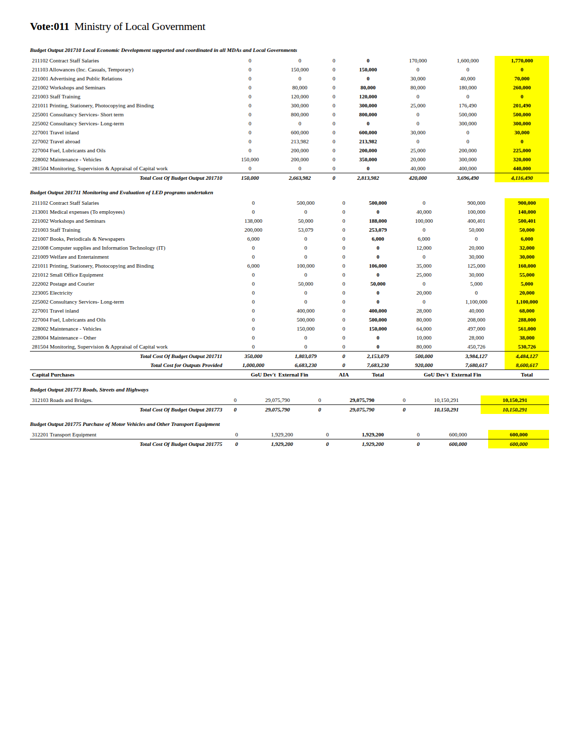Vote:011 Ministry of Local Government
Budget Output 201710 Local Economic Development supported and coordinated in all MDAs and Local Governments
| 211102 Contract Staff Salaries | 0 | 0 | 0 | 0 | 170,000 | 1,600,000 | 1,770,000 |
| 211103 Allowances (Inc. Casuals, Temporary) | 0 | 150,000 | 0 | 150,000 | 0 | 0 | 0 |
| 221001 Advertising and Public Relations | 0 | 0 | 0 | 0 | 30,000 | 40,000 | 70,000 |
| 221002 Workshops and Seminars | 0 | 80,000 | 0 | 80,000 | 80,000 | 180,000 | 260,000 |
| 221003 Staff Training | 0 | 120,000 | 0 | 120,000 | 0 | 0 | 0 |
| 221011 Printing, Stationery, Photocopying and Binding | 0 | 300,000 | 0 | 300,000 | 25,000 | 176,490 | 201,490 |
| 225001 Consultancy Services- Short term | 0 | 800,000 | 0 | 800,000 | 0 | 500,000 | 500,000 |
| 225002 Consultancy Services- Long-term | 0 | 0 | 0 | 0 | 0 | 300,000 | 300,000 |
| 227001 Travel inland | 0 | 600,000 | 0 | 600,000 | 30,000 | 0 | 30,000 |
| 227002 Travel abroad | 0 | 213,982 | 0 | 213,982 | 0 | 0 | 0 |
| 227004 Fuel, Lubricants and Oils | 0 | 200,000 | 0 | 200,000 | 25,000 | 200,000 | 225,000 |
| 228002 Maintenance - Vehicles | 150,000 | 200,000 | 0 | 350,000 | 20,000 | 300,000 | 320,000 |
| 281504 Monitoring, Supervision & Appraisal of Capital work | 0 | 0 | 0 | 0 | 40,000 | 400,000 | 440,000 |
| Total Cost Of Budget Output 201710 | 150,000 | 2,663,982 | 0 | 2,813,982 | 420,000 | 3,696,490 | 4,116,490 |
Budget Output 201711 Monitoring and Evaluation of LED programs undertaken
| 211102 Contract Staff Salaries | 0 | 500,000 | 0 | 500,000 | 0 | 900,000 | 900,000 |
| 213001 Medical expenses (To employees) | 0 | 0 | 0 | 0 | 40,000 | 100,000 | 140,000 |
| 221002 Workshops and Seminars | 138,000 | 50,000 | 0 | 188,000 | 100,000 | 400,401 | 500,401 |
| 221003 Staff Training | 200,000 | 53,079 | 0 | 253,079 | 0 | 50,000 | 50,000 |
| 221007 Books, Periodicals & Newspapers | 6,000 | 0 | 0 | 6,000 | 6,000 | 0 | 6,000 |
| 221008 Computer supplies and Information Technology (IT) | 0 | 0 | 0 | 0 | 12,000 | 20,000 | 32,000 |
| 221009 Welfare and Entertainment | 0 | 0 | 0 | 0 | 0 | 30,000 | 30,000 |
| 221011 Printing, Stationery, Photocopying and Binding | 6,000 | 100,000 | 0 | 106,000 | 35,000 | 125,000 | 160,000 |
| 221012 Small Office Equipment | 0 | 0 | 0 | 0 | 25,000 | 30,000 | 55,000 |
| 222002 Postage and Courier | 0 | 50,000 | 0 | 50,000 | 0 | 5,000 | 5,000 |
| 223005 Electricity | 0 | 0 | 0 | 0 | 20,000 | 0 | 20,000 |
| 225002 Consultancy Services- Long-term | 0 | 0 | 0 | 0 | 0 | 1,100,000 | 1,100,000 |
| 227001 Travel inland | 0 | 400,000 | 0 | 400,000 | 28,000 | 40,000 | 68,000 |
| 227004 Fuel, Lubricants and Oils | 0 | 500,000 | 0 | 500,000 | 80,000 | 208,000 | 288,000 |
| 228002 Maintenance - Vehicles | 0 | 150,000 | 0 | 150,000 | 64,000 | 497,000 | 561,000 |
| 228004 Maintenance – Other | 0 | 0 | 0 | 0 | 10,000 | 28,000 | 38,000 |
| 281504 Monitoring, Supervision & Appraisal of Capital work | 0 | 0 | 0 | 0 | 80,000 | 450,726 | 530,726 |
| Total Cost Of Budget Output 201711 | 350,000 | 1,803,079 | 0 | 2,153,079 | 500,000 | 3,984,127 | 4,484,127 |
| Total Cost for Outputs Provided | 1,000,000 | 6,683,230 | 0 | 7,683,230 | 920,000 | 7,680,617 | 8,600,617 |
| Capital Purchases | GoU Dev't External Fin | AIA | Total | GoU Dev't External Fin | Total |
Budget Output 201773 Roads, Streets and Highways
| 312103 Roads and Bridges. | 0 | 29,075,790 | 0 | 29,075,790 | 0 | 10,150,291 | 10,150,291 |
| Total Cost Of Budget Output 201773 | 0 | 29,075,790 | 0 | 29,075,790 | 0 | 10,150,291 | 10,150,291 |
Budget Output 201775 Purchase of Motor Vehicles and Other Transport Equipment
| 312201 Transport Equipment | 0 | 1,929,200 | 0 | 1,929,200 | 0 | 600,000 | 600,000 |
| Total Cost Of Budget Output 201775 | 0 | 1,929,200 | 0 | 1,929,200 | 0 | 600,000 | 600,000 |